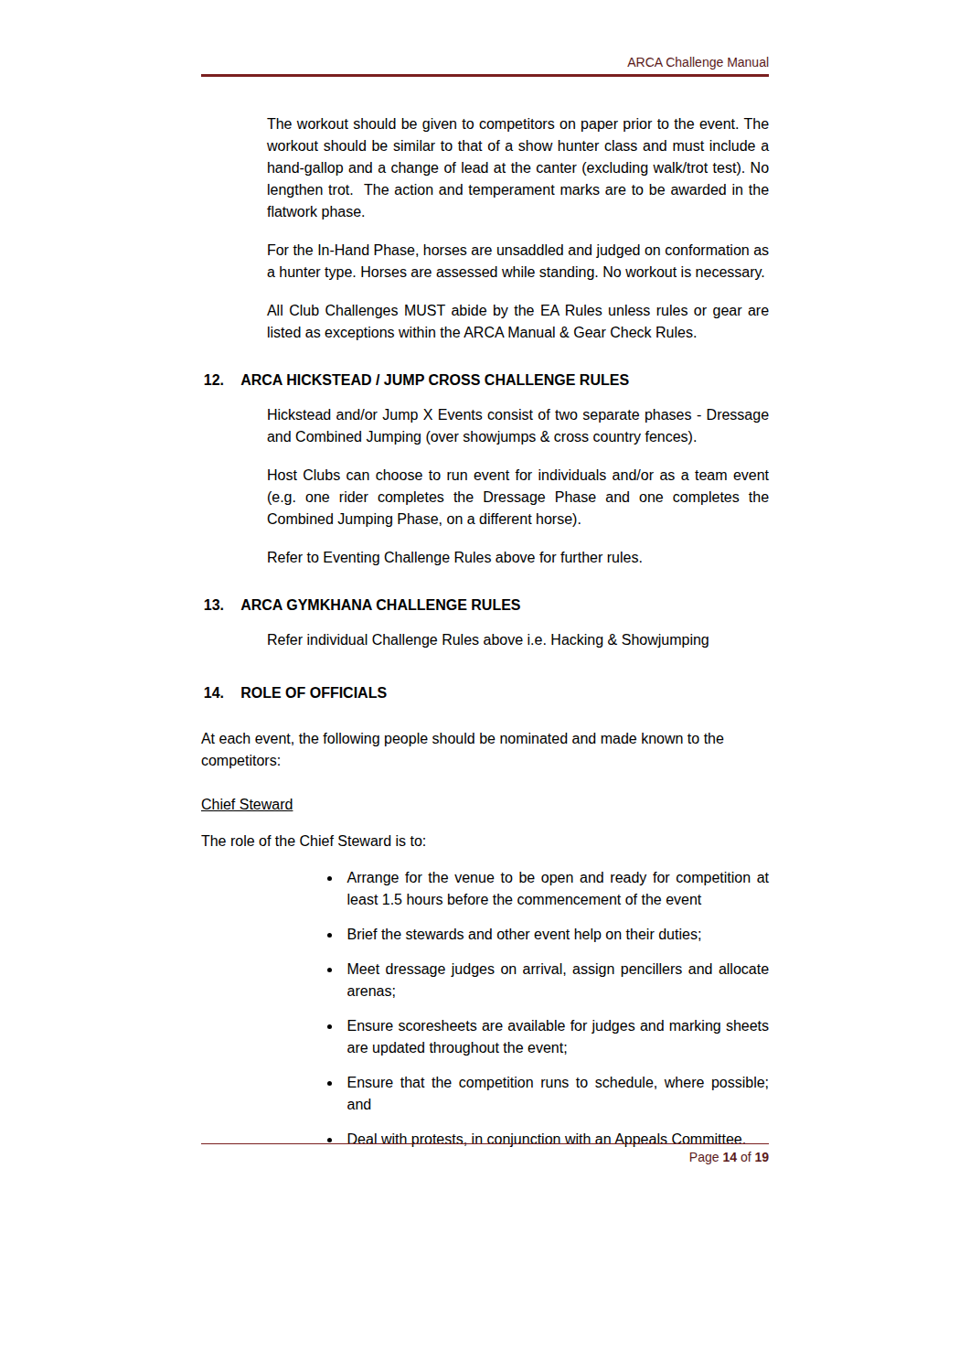ARCA Challenge Manual
The workout should be given to competitors on paper prior to the event. The workout should be similar to that of a show hunter class and must include a hand-gallop and a change of lead at the canter (excluding walk/trot test). No lengthen trot. The action and temperament marks are to be awarded in the flatwork phase.
For the In-Hand Phase, horses are unsaddled and judged on conformation as a hunter type. Horses are assessed while standing. No workout is necessary.
All Club Challenges MUST abide by the EA Rules unless rules or gear are listed as exceptions within the ARCA Manual & Gear Check Rules.
12. ARCA HICKSTEAD / JUMP CROSS CHALLENGE RULES
Hickstead and/or Jump X Events consist of two separate phases - Dressage and Combined Jumping (over showjumps & cross country fences).
Host Clubs can choose to run event for individuals and/or as a team event (e.g. one rider completes the Dressage Phase and one completes the Combined Jumping Phase, on a different horse).
Refer to Eventing Challenge Rules above for further rules.
13. ARCA GYMKHANA CHALLENGE RULES
Refer individual Challenge Rules above i.e. Hacking & Showjumping
14. ROLE OF OFFICIALS
At each event, the following people should be nominated and made known to the competitors:
Chief Steward
The role of the Chief Steward is to:
Arrange for the venue to be open and ready for competition at least 1.5 hours before the commencement of the event
Brief the stewards and other event help on their duties;
Meet dressage judges on arrival, assign pencillers and allocate arenas;
Ensure scoresheets are available for judges and marking sheets are updated throughout the event;
Ensure that the competition runs to schedule, where possible; and
Deal with protests, in conjunction with an Appeals Committee.
Page 14 of 19